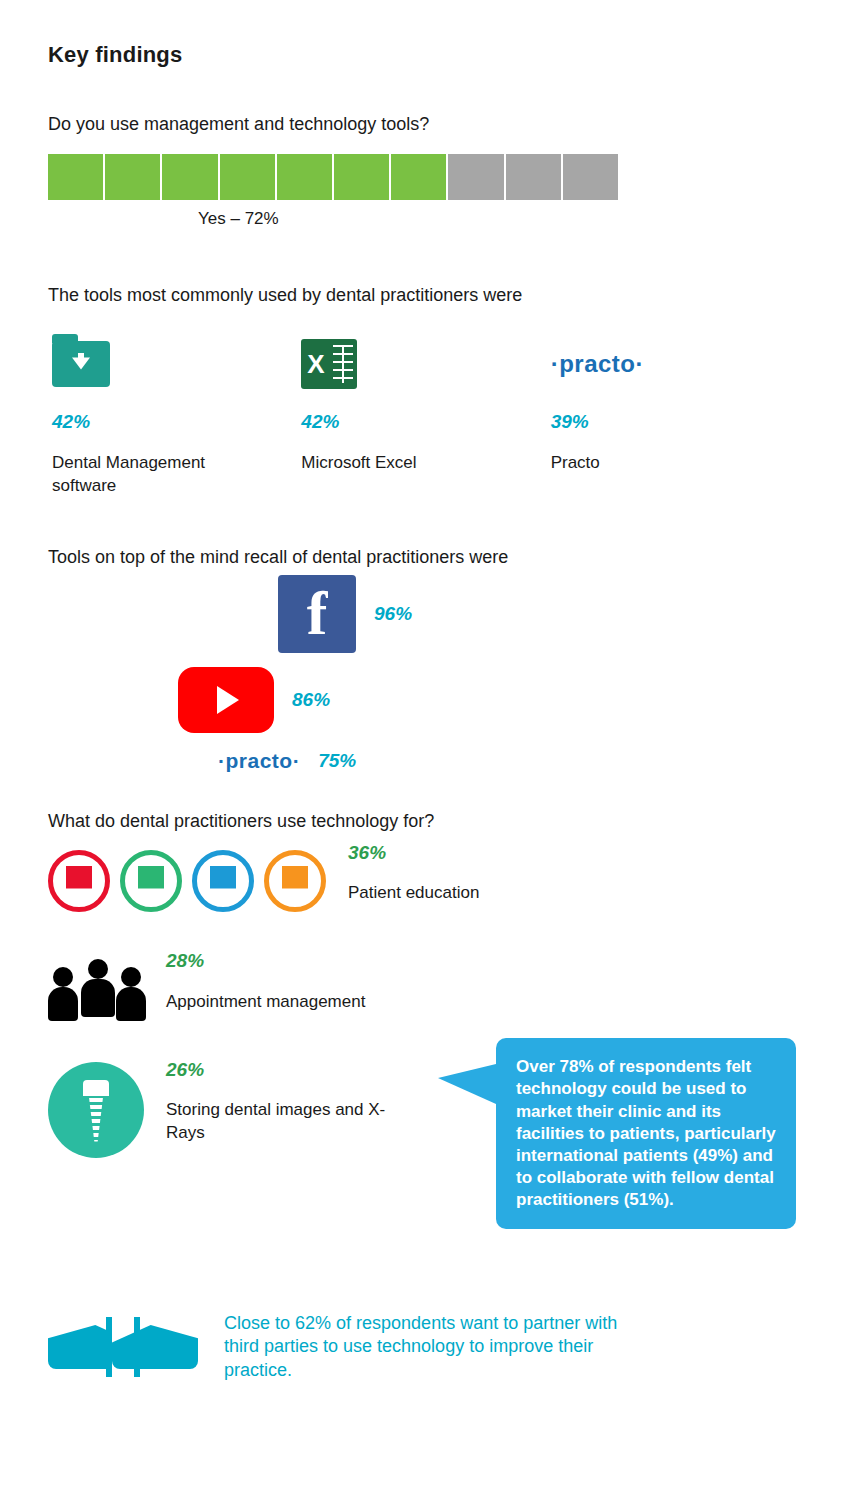Key findings
Do you use management and technology tools?
Yes – 72%
The tools most commonly used by dental practitioners were
42%
Dental Management software
X
42%
Microsoft Excel
practo
39%
Practo
Tools on top of the mind recall of dental practitioners were
96%
86%
practo
75%
What do dental practitioners use technology for?
36%
Patient education
28%
Appointment management
26%
Storing dental images and X-Rays
Over 78% of respondents felt technology could be used to market their clinic and its facilities to patients, particularly international patients (49%) and to collaborate with fellow dental practitioners (51%).
Close to 62% of respondents want to partner with third parties to use technology to improve their practice.